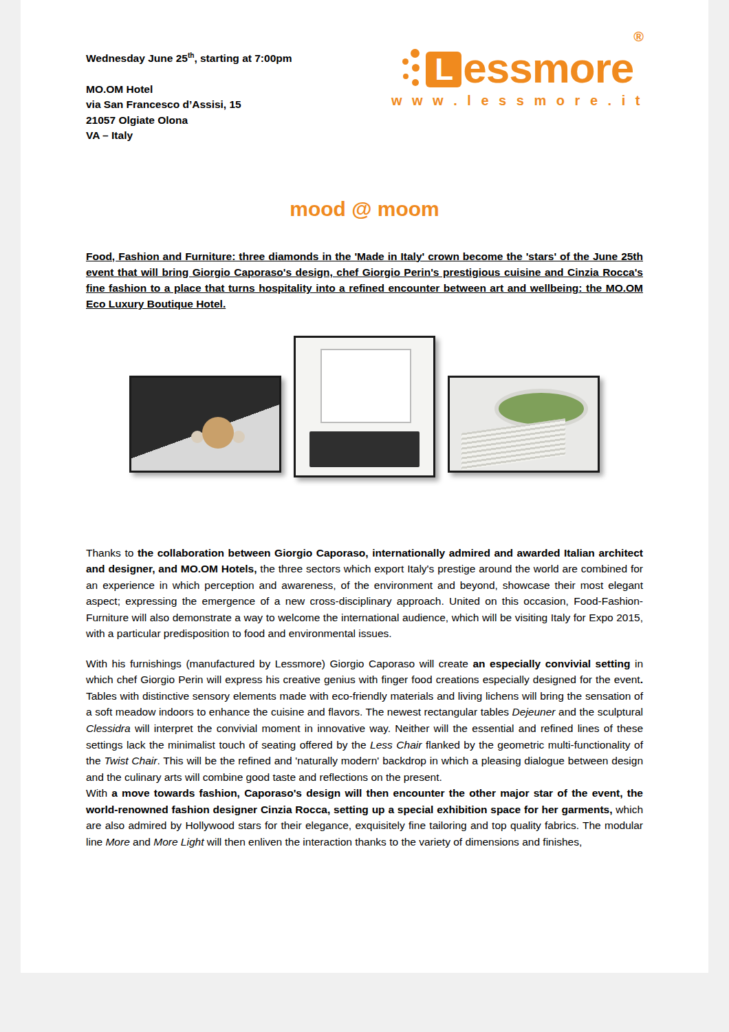Wednesday June 25th, starting at 7:00pm
MO.OM Hotel
via San Francesco d’Assisi, 15
21057 Olgiate Olona
VA – Italy
Lessmore®
w w w . l e s s m o r e . i t
mood @ moom
Food, Fashion and Furniture: three diamonds in the 'Made in Italy' crown become the 'stars' of the June 25th event that will bring Giorgio Caporaso's design, chef Giorgio Perin's prestigious cuisine and Cinzia Rocca's fine fashion to a place that turns hospitality into a refined encounter between art and wellbeing: the MO.OM Eco Luxury Boutique Hotel.
Thanks to the collaboration between Giorgio Caporaso, internationally admired and awarded Italian architect and designer, and MO.OM Hotels, the three sectors which export Italy's prestige around the world are combined for an experience in which perception and awareness, of the environment and beyond, showcase their most elegant aspect; expressing the emergence of a new cross-disciplinary approach. United on this occasion, Food-Fashion-Furniture will also demonstrate a way to welcome the international audience, which will be visiting Italy for Expo 2015, with a particular predisposition to food and environmental issues.
With his furnishings (manufactured by Lessmore) Giorgio Caporaso will create an especially convivial setting in which chef Giorgio Perin will express his creative genius with finger food creations especially designed for the event. Tables with distinctive sensory elements made with eco-friendly materials and living lichens will bring the sensation of a soft meadow indoors to enhance the cuisine and flavors. The newest rectangular tables Dejeuner and the sculptural Clessidra will interpret the convivial moment in innovative way. Neither will the essential and refined lines of these settings lack the minimalist touch of seating offered by the Less Chair flanked by the geometric multi-functionality of the Twist Chair. This will be the refined and 'naturally modern' backdrop in which a pleasing dialogue between design and the culinary arts will combine good taste and reflections on the present.
With a move towards fashion, Caporaso's design will then encounter the other major star of the event, the world-renowned fashion designer Cinzia Rocca, setting up a special exhibition space for her garments, which are also admired by Hollywood stars for their elegance, exquisitely fine tailoring and top quality fabrics. The modular line More and More Light will then enliven the interaction thanks to the variety of dimensions and finishes,